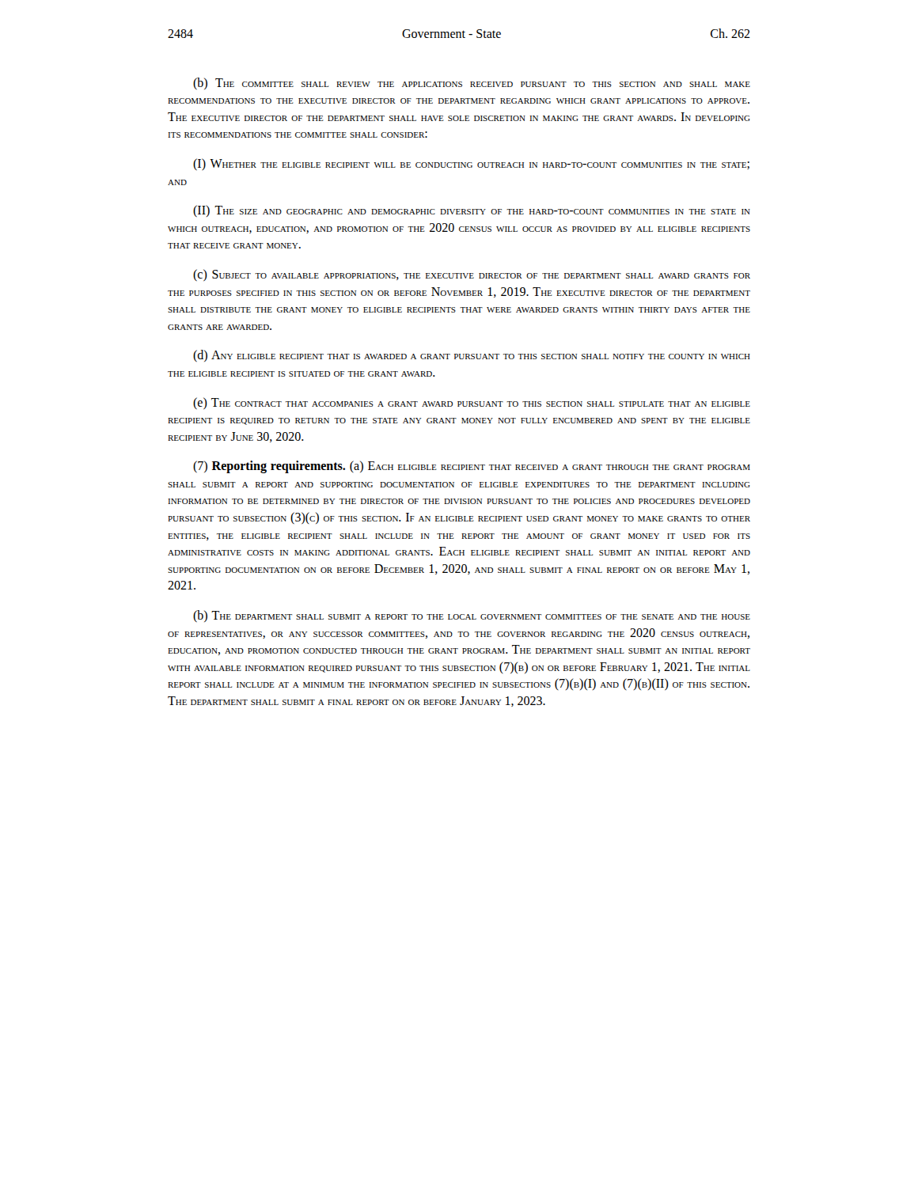2484 Government - State Ch. 262
(b) The committee shall review the applications received pursuant to this section and shall make recommendations to the executive director of the department regarding which grant applications to approve. The executive director of the department shall have sole discretion in making the grant awards. In developing its recommendations the committee shall consider:
(I) Whether the eligible recipient will be conducting outreach in hard-to-count communities in the state; and
(II) The size and geographic and demographic diversity of the hard-to-count communities in the state in which outreach, education, and promotion of the 2020 census will occur as provided by all eligible recipients that receive grant money.
(c) Subject to available appropriations, the executive director of the department shall award grants for the purposes specified in this section on or before November 1, 2019. The executive director of the department shall distribute the grant money to eligible recipients that were awarded grants within thirty days after the grants are awarded.
(d) Any eligible recipient that is awarded a grant pursuant to this section shall notify the county in which the eligible recipient is situated of the grant award.
(e) The contract that accompanies a grant award pursuant to this section shall stipulate that an eligible recipient is required to return to the state any grant money not fully encumbered and spent by the eligible recipient by June 30, 2020.
(7) Reporting requirements. (a) Each eligible recipient that received a grant through the grant program shall submit a report and supporting documentation of eligible expenditures to the department including information to be determined by the director of the division pursuant to the policies and procedures developed pursuant to subsection (3)(c) of this section. If an eligible recipient used grant money to make grants to other entities, the eligible recipient shall include in the report the amount of grant money it used for its administrative costs in making additional grants. Each eligible recipient shall submit an initial report and supporting documentation on or before December 1, 2020, and shall submit a final report on or before May 1, 2021.
(b) The department shall submit a report to the local government committees of the senate and the house of representatives, or any successor committees, and to the governor regarding the 2020 census outreach, education, and promotion conducted through the grant program. The department shall submit an initial report with available information required pursuant to this subsection (7)(b) on or before February 1, 2021. The initial report shall include at a minimum the information specified in subsections (7)(b)(I) and (7)(b)(II) of this section. The department shall submit a final report on or before January 1, 2023.